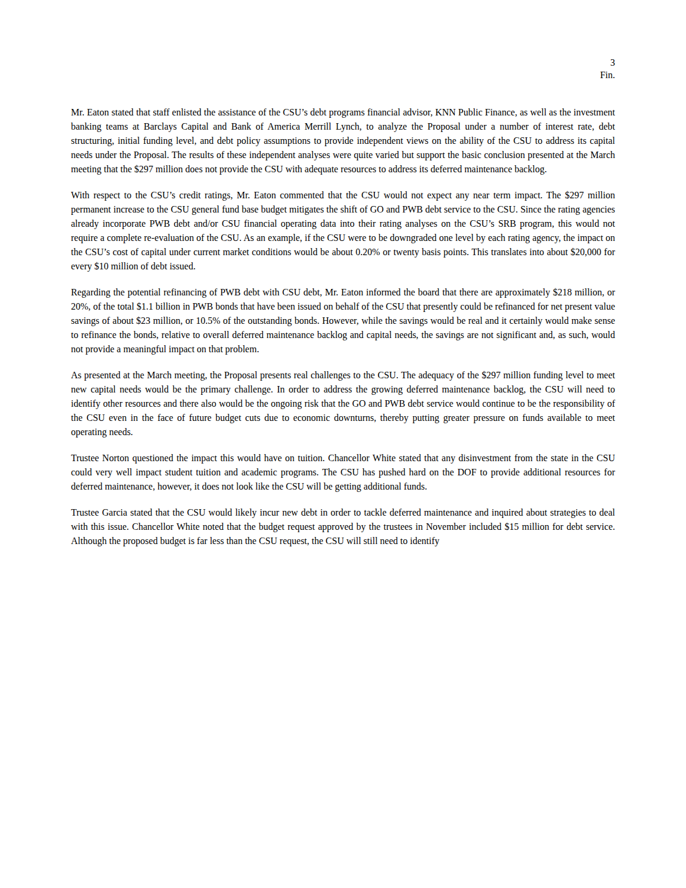3 Fin.
Mr. Eaton stated that staff enlisted the assistance of the CSU’s debt programs financial advisor, KNN Public Finance, as well as the investment banking teams at Barclays Capital and Bank of America Merrill Lynch, to analyze the Proposal under a number of interest rate, debt structuring, initial funding level, and debt policy assumptions to provide independent views on the ability of the CSU to address its capital needs under the Proposal. The results of these independent analyses were quite varied but support the basic conclusion presented at the March meeting that the $297 million does not provide the CSU with adequate resources to address its deferred maintenance backlog.
With respect to the CSU’s credit ratings, Mr. Eaton commented that the CSU would not expect any near term impact. The $297 million permanent increase to the CSU general fund base budget mitigates the shift of GO and PWB debt service to the CSU. Since the rating agencies already incorporate PWB debt and/or CSU financial operating data into their rating analyses on the CSU’s SRB program, this would not require a complete re-evaluation of the CSU. As an example, if the CSU were to be downgraded one level by each rating agency, the impact on the CSU’s cost of capital under current market conditions would be about 0.20% or twenty basis points. This translates into about $20,000 for every $10 million of debt issued.
Regarding the potential refinancing of PWB debt with CSU debt, Mr. Eaton informed the board that there are approximately $218 million, or 20%, of the total $1.1 billion in PWB bonds that have been issued on behalf of the CSU that presently could be refinanced for net present value savings of about $23 million, or 10.5% of the outstanding bonds. However, while the savings would be real and it certainly would make sense to refinance the bonds, relative to overall deferred maintenance backlog and capital needs, the savings are not significant and, as such, would not provide a meaningful impact on that problem.
As presented at the March meeting, the Proposal presents real challenges to the CSU. The adequacy of the $297 million funding level to meet new capital needs would be the primary challenge. In order to address the growing deferred maintenance backlog, the CSU will need to identify other resources and there also would be the ongoing risk that the GO and PWB debt service would continue to be the responsibility of the CSU even in the face of future budget cuts due to economic downturns, thereby putting greater pressure on funds available to meet operating needs.
Trustee Norton questioned the impact this would have on tuition. Chancellor White stated that any disinvestment from the state in the CSU could very well impact student tuition and academic programs. The CSU has pushed hard on the DOF to provide additional resources for deferred maintenance, however, it does not look like the CSU will be getting additional funds.
Trustee Garcia stated that the CSU would likely incur new debt in order to tackle deferred maintenance and inquired about strategies to deal with this issue. Chancellor White noted that the budget request approved by the trustees in November included $15 million for debt service. Although the proposed budget is far less than the CSU request, the CSU will still need to identify